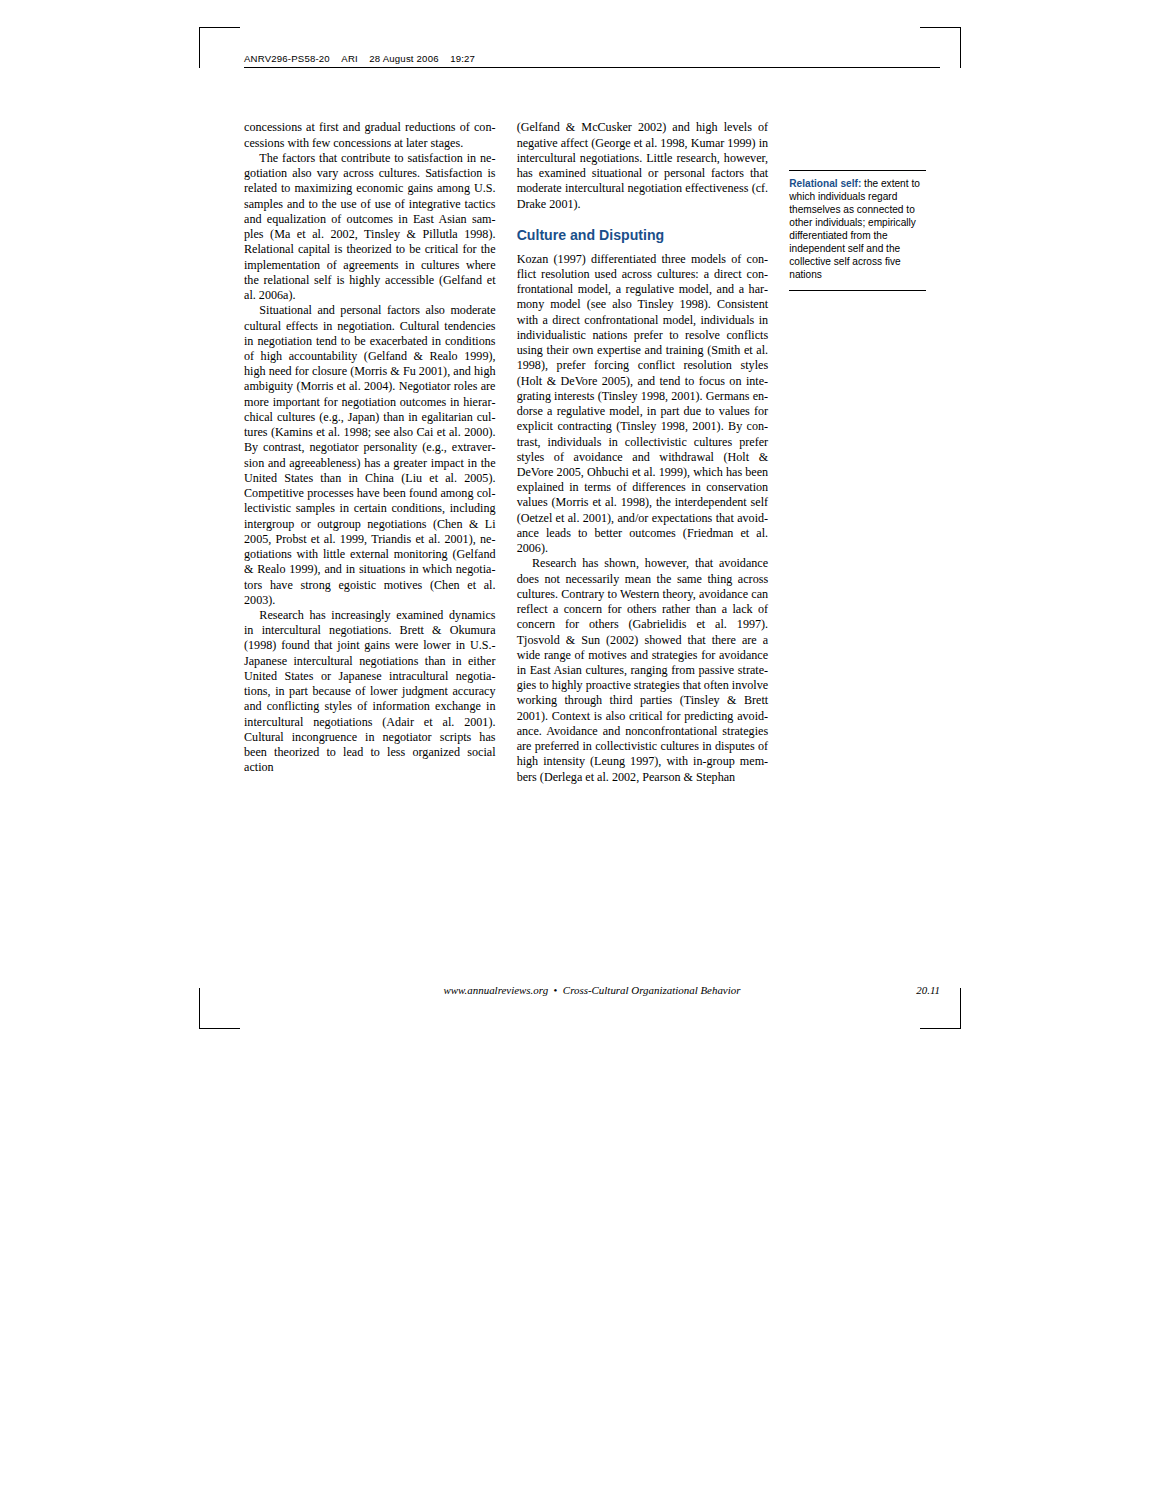ANRV296-PS58-20 ARI 28 August 2006 19:27
concessions at first and gradual reductions of concessions with few concessions at later stages.
The factors that contribute to satisfaction in negotiation also vary across cultures. Satisfaction is related to maximizing economic gains among U.S. samples and to the use of use of integrative tactics and equalization of outcomes in East Asian samples (Ma et al. 2002, Tinsley & Pillutla 1998). Relational capital is theorized to be critical for the implementation of agreements in cultures where the relational self is highly accessible (Gelfand et al. 2006a).
Situational and personal factors also moderate cultural effects in negotiation. Cultural tendencies in negotiation tend to be exacerbated in conditions of high accountability (Gelfand & Realo 1999), high need for closure (Morris & Fu 2001), and high ambiguity (Morris et al. 2004). Negotiator roles are more important for negotiation outcomes in hierarchical cultures (e.g., Japan) than in egalitarian cultures (Kamins et al. 1998; see also Cai et al. 2000). By contrast, negotiator personality (e.g., extraversion and agreeableness) has a greater impact in the United States than in China (Liu et al. 2005). Competitive processes have been found among collectivistic samples in certain conditions, including intergroup or outgroup negotiations (Chen & Li 2005, Probst et al. 1999, Triandis et al. 2001), negotiations with little external monitoring (Gelfand & Realo 1999), and in situations in which negotiators have strong egoistic motives (Chen et al. 2003).
Research has increasingly examined dynamics in intercultural negotiations. Brett & Okumura (1998) found that joint gains were lower in U.S.-Japanese intercultural negotiations than in either United States or Japanese intracultural negotiations, in part because of lower judgment accuracy and conflicting styles of information exchange in intercultural negotiations (Adair et al. 2001). Cultural incongruence in negotiator scripts has been theorized to lead to less organized social action
(Gelfand & McCusker 2002) and high levels of negative affect (George et al. 1998, Kumar 1999) in intercultural negotiations. Little research, however, has examined situational or personal factors that moderate intercultural negotiation effectiveness (cf. Drake 2001).
Culture and Disputing
Kozan (1997) differentiated three models of conflict resolution used across cultures: a direct confrontational model, a regulative model, and a harmony model (see also Tinsley 1998). Consistent with a direct confrontational model, individuals in individualistic nations prefer to resolve conflicts using their own expertise and training (Smith et al. 1998), prefer forcing conflict resolution styles (Holt & DeVore 2005), and tend to focus on integrating interests (Tinsley 1998, 2001). Germans endorse a regulative model, in part due to values for explicit contracting (Tinsley 1998, 2001). By contrast, individuals in collectivistic cultures prefer styles of avoidance and withdrawal (Holt & DeVore 2005, Ohbuchi et al. 1999), which has been explained in terms of differences in conservation values (Morris et al. 1998), the interdependent self (Oetzel et al. 2001), and/or expectations that avoidance leads to better outcomes (Friedman et al. 2006).
Research has shown, however, that avoidance does not necessarily mean the same thing across cultures. Contrary to Western theory, avoidance can reflect a concern for others rather than a lack of concern for others (Gabrielidis et al. 1997). Tjosvold & Sun (2002) showed that there are a wide range of motives and strategies for avoidance in East Asian cultures, ranging from passive strategies to highly proactive strategies that often involve working through third parties (Tinsley & Brett 2001). Context is also critical for predicting avoidance. Avoidance and nonconfrontational strategies are preferred in collectivistic cultures in disputes of high intensity (Leung 1997), with in-group members (Derlega et al. 2002, Pearson & Stephan
Relational self: the extent to which individuals regard themselves as connected to other individuals; empirically differentiated from the independent self and the collective self across five nations
www.annualreviews.org • Cross-Cultural Organizational Behavior
20.11